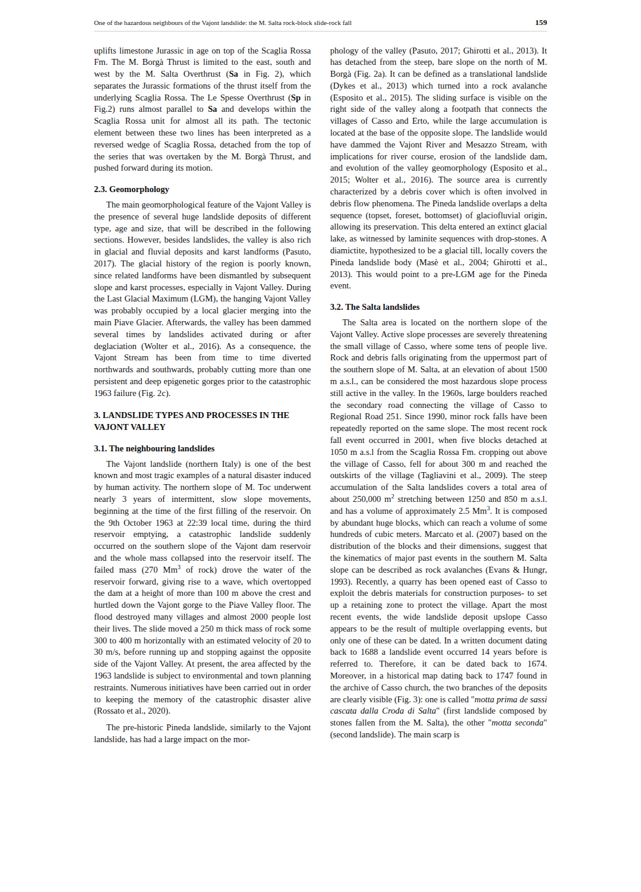One of the hazardous neighbours of the Vajont landslide: the M. Salta rock-block slide-rock fall 159
uplifts limestone Jurassic in age on top of the Scaglia Rossa Fm. The M. Borgà Thrust is limited to the east, south and west by the M. Salta Overthrust (Sa in Fig. 2), which separates the Jurassic formations of the thrust itself from the underlying Scaglia Rossa. The Le Spesse Overthrust (Sp in Fig.2) runs almost parallel to Sa and develops within the Scaglia Rossa unit for almost all its path. The tectonic element between these two lines has been interpreted as a reversed wedge of Scaglia Rossa, detached from the top of the series that was overtaken by the M. Borgà Thrust, and pushed forward during its motion.
2.3. Geomorphology
The main geomorphological feature of the Vajont Valley is the presence of several huge landslide deposits of different type, age and size, that will be described in the following sections. However, besides landslides, the valley is also rich in glacial and fluvial deposits and karst landforms (Pasuto, 2017). The glacial history of the region is poorly known, since related landforms have been dismantled by subsequent slope and karst processes, especially in Vajont Valley. During the Last Glacial Maximum (LGM), the hanging Vajont Valley was probably occupied by a local glacier merging into the main Piave Glacier. Afterwards, the valley has been dammed several times by landslides activated during or after deglaciation (Wolter et al., 2016). As a consequence, the Vajont Stream has been from time to time diverted northwards and southwards, probably cutting more than one persistent and deep epigenetic gorges prior to the catastrophic 1963 failure (Fig. 2c).
3. LANDSLIDE TYPES AND PROCESSES IN THE VAJONT VALLEY
3.1. The neighbouring landslides
The Vajont landslide (northern Italy) is one of the best known and most tragic examples of a natural disaster induced by human activity. The northern slope of M. Toc underwent nearly 3 years of intermittent, slow slope movements, beginning at the time of the first filling of the reservoir. On the 9th October 1963 at 22:39 local time, during the third reservoir emptying, a catastrophic landslide suddenly occurred on the southern slope of the Vajont dam reservoir and the whole mass collapsed into the reservoir itself. The failed mass (270 Mm3 of rock) drove the water of the reservoir forward, giving rise to a wave, which overtopped the dam at a height of more than 100 m above the crest and hurtled down the Vajont gorge to the Piave Valley floor. The flood destroyed many villages and almost 2000 people lost their lives. The slide moved a 250 m thick mass of rock some 300 to 400 m horizontally with an estimated velocity of 20 to 30 m/s, before running up and stopping against the opposite side of the Vajont Valley. At present, the area affected by the 1963 landslide is subject to environmental and town planning restraints. Numerous initiatives have been carried out in order to keeping the memory of the catastrophic disaster alive (Rossato et al., 2020).
The pre-historic Pineda landslide, similarly to the Vajont landslide, has had a large impact on the mor-
phology of the valley (Pasuto, 2017; Ghirotti et al., 2013). It has detached from the steep, bare slope on the north of M. Borgà (Fig. 2a). It can be defined as a translational landslide (Dykes et al., 2013) which turned into a rock avalanche (Esposito et al., 2015). The sliding surface is visible on the right side of the valley along a footpath that connects the villages of Casso and Erto, while the large accumulation is located at the base of the opposite slope. The landslide would have dammed the Vajont River and Mesazzo Stream, with implications for river course, erosion of the landslide dam, and evolution of the valley geomorphology (Esposito et al., 2015; Wolter et al., 2016). The source area is currently characterized by a debris cover which is often involved in debris flow phenomena. The Pineda landslide overlaps a delta sequence (topset, foreset, bottomset) of glaciofluvial origin, allowing its preservation. This delta entered an extinct glacial lake, as witnessed by laminite sequences with drop-stones. A diamictite, hypothesized to be a glacial till, locally covers the Pineda landslide body (Masè et al., 2004; Ghirotti et al., 2013). This would point to a pre-LGM age for the Pineda event.
3.2. The Salta landslides
The Salta area is located on the northern slope of the Vajont Valley. Active slope processes are severely threatening the small village of Casso, where some tens of people live. Rock and debris falls originating from the uppermost part of the southern slope of M. Salta, at an elevation of about 1500 m a.s.l., can be considered the most hazardous slope process still active in the valley. In the 1960s, large boulders reached the secondary road connecting the village of Casso to Regional Road 251. Since 1990, minor rock falls have been repeatedly reported on the same slope. The most recent rock fall event occurred in 2001, when five blocks detached at 1050 m a.s.l from the Scaglia Rossa Fm. cropping out above the village of Casso, fell for about 300 m and reached the outskirts of the village (Tagliavini et al., 2009). The steep accumulation of the Salta landslides covers a total area of about 250,000 m2 stretching between 1250 and 850 m a.s.l. and has a volume of approximately 2.5 Mm3. It is composed by abundant huge blocks, which can reach a volume of some hundreds of cubic meters. Marcato et al. (2007) based on the distribution of the blocks and their dimensions, suggest that the kinematics of major past events in the southern M. Salta slope can be described as rock avalanches (Evans & Hungr, 1993). Recently, a quarry has been opened east of Casso to exploit the debris materials for construction purposes- to set up a retaining zone to protect the village. Apart the most recent events, the wide landslide deposit upslope Casso appears to be the result of multiple overlapping events, but only one of these can be dated. In a written document dating back to 1688 a landslide event occurred 14 years before is referred to. Therefore, it can be dated back to 1674. Moreover, in a historical map dating back to 1747 found in the archive of Casso church, the two branches of the deposits are clearly visible (Fig. 3): one is called "motta prima de sassi cascata dalla Croda di Salta" (first landslide composed by stones fallen from the M. Salta), the other "motta seconda" (second landslide). The main scarp is